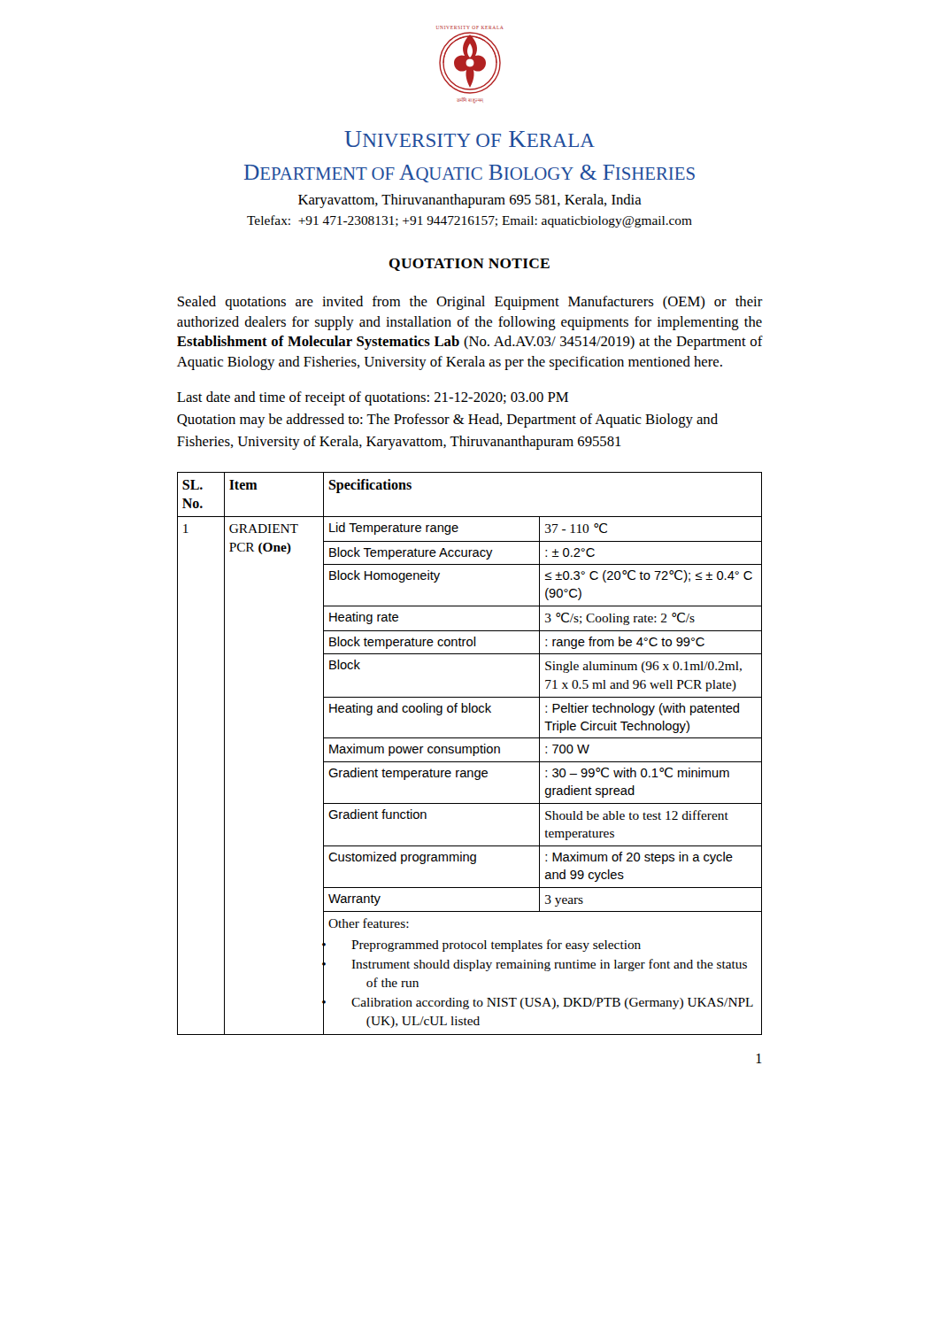UNIVERSITY OF KERALA कर्मणि बाहुल्यम्
UNIVERSITY OF KERALA
DEPARTMENT OF AQUATIC BIOLOGY & FISHERIES
Karyavattom, Thiruvananthapuram 695 581, Kerala, India
Telefax: +91 471-2308131; +91 9447216157; Email: aquaticbiology@gmail.com
QUOTATION NOTICE
Sealed quotations are invited from the Original Equipment Manufacturers (OEM) or their authorized dealers for supply and installation of the following equipments for implementing the Establishment of Molecular Systematics Lab (No. Ad.AV.03/ 34514/2019) at the Department of Aquatic Biology and Fisheries, University of Kerala as per the specification mentioned here.
Last date and time of receipt of quotations: 21-12-2020; 03.00 PM
Quotation may be addressed to: The Professor & Head, Department of Aquatic Biology and
Fisheries, University of Kerala, Karyavattom, Thiruvananthapuram 695581
| SL. No. | Item | Specifications |
| --- | --- | --- |
| 1 | GRADIENT PCR (One) | Lid Temperature range | 37 - 110 ℃ |
| Block Temperature Accuracy | : ± 0.2°C |
| Block Homogeneity | ≤ ±0.3° C (20℃ to 72℃); ≤ ± 0.4° C (90°C) |
| Heating rate | 3 ℃/s; Cooling rate: 2 ℃/s |
| Block temperature control | : range from be 4°C to 99°C |
| Block | Single aluminum (96 x 0.1ml/0.2ml, 71 x 0.5 ml and 96 well PCR plate) |
| Heating and cooling of block | : Peltier technology (with patented Triple Circuit Technology) |
| Maximum power consumption | : 700 W |
| Gradient temperature range | : 30 – 99℃ with 0.1℃ minimum gradient spread |
| Gradient function | Should be able to test 12 different temperatures |
| Customized programming | : Maximum of 20 steps in a cycle and 99 cycles |
| Warranty | 3 years |
| Other features: Preprogrammed protocol templates for easy selection Instrument should display remaining runtime in larger font and the status of the run Calibration according to NIST (USA), DKD/PTB (Germany) UKAS/NPL (UK), UL/cUL listed |
1